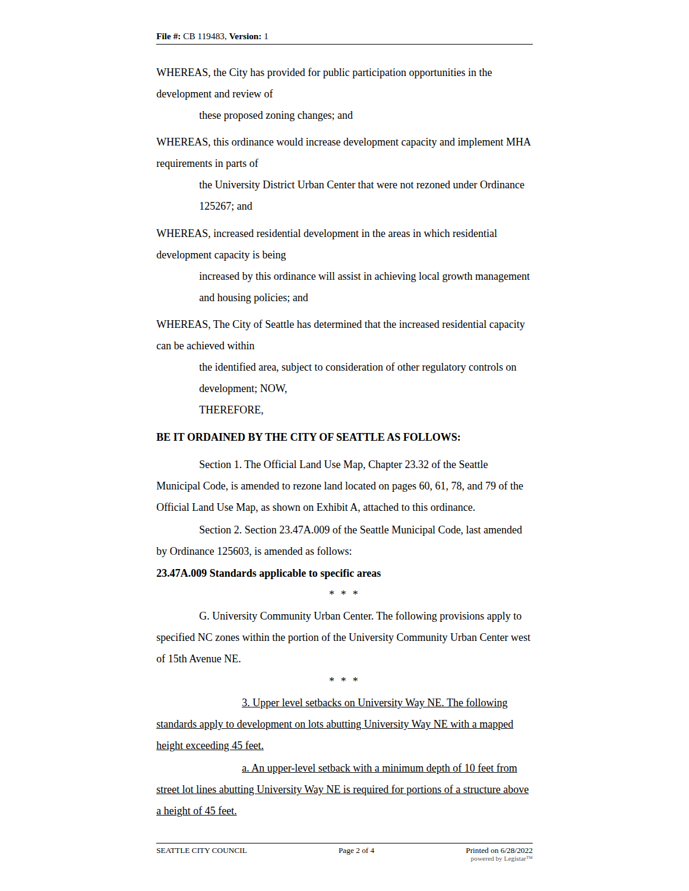File #: CB 119483, Version: 1
WHEREAS, the City has provided for public participation opportunities in the development and review of these proposed zoning changes; and
WHEREAS, this ordinance would increase development capacity and implement MHA requirements in parts of the University District Urban Center that were not rezoned under Ordinance 125267; and
WHEREAS, increased residential development in the areas in which residential development capacity is being increased by this ordinance will assist in achieving local growth management and housing policies; and
WHEREAS, The City of Seattle has determined that the increased residential capacity can be achieved within the identified area, subject to consideration of other regulatory controls on development; NOW, THEREFORE,
BE IT ORDAINED BY THE CITY OF SEATTLE AS FOLLOWS:
Section 1. The Official Land Use Map, Chapter 23.32 of the Seattle Municipal Code, is amended to rezone land located on pages 60, 61, 78, and 79 of the Official Land Use Map, as shown on Exhibit A, attached to this ordinance.
Section 2. Section 23.47A.009 of the Seattle Municipal Code, last amended by Ordinance 125603, is amended as follows:
23.47A.009 Standards applicable to specific areas
* * *
G. University Community Urban Center. The following provisions apply to specified NC zones within the portion of the University Community Urban Center west of 15th Avenue NE.
* * *
3. Upper level setbacks on University Way NE. The following standards apply to development on lots abutting University Way NE with a mapped height exceeding 45 feet.
a. An upper-level setback with a minimum depth of 10 feet from street lot lines abutting University Way NE is required for portions of a structure above a height of 45 feet.
SEATTLE CITY COUNCIL
Page 2 of 4
Printed on 6/28/2022 powered by Legistar™